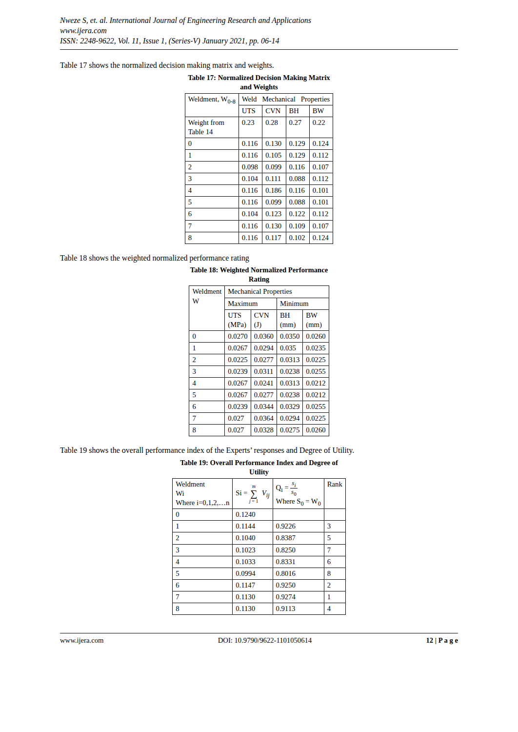Nweze S, et. al. International Journal of Engineering Research and Applications
www.ijera.com
ISSN: 2248-9622, Vol. 11, Issue 1, (Series-V) January 2021, pp. 06-14
Table 17 shows the normalized decision making matrix and weights.
Table 17: Normalized Decision Making Matrix and Weights
| Weldment, W 0-8 | Weld Mechanical Properties |
| --- | --- |
| UTS | CVN | BH | BW |
| Weight from Table 14 | 0.23 | 0.28 | 0.27 | 0.22 |
| 0 | 0.116 | 0.130 | 0.129 | 0.124 |
| 1 | 0.116 | 0.105 | 0.129 | 0.112 |
| 2 | 0.098 | 0.099 | 0.116 | 0.107 |
| 3 | 0.104 | 0.111 | 0.088 | 0.112 |
| 4 | 0.116 | 0.186 | 0.116 | 0.101 |
| 5 | 0.116 | 0.099 | 0.088 | 0.101 |
| 6 | 0.104 | 0.123 | 0.122 | 0.112 |
| 7 | 0.116 | 0.130 | 0.109 | 0.107 |
| 8 | 0.116 | 0.117 | 0.102 | 0.124 |
Table 18 shows the weighted normalized performance rating
Table 18: Weighted Normalized Performance Rating
| Weldment W | Mechanical Properties |
| --- | --- |
| Maximum | Minimum |
| UTS (MPa) | CVN (J) | BH (mm) | BW (mm) |
| 0 | 0.0270 | 0.0360 | 0.0350 | 0.0260 |
| 1 | 0.0267 | 0.0294 | 0.035 | 0.0235 |
| 2 | 0.0225 | 0.0277 | 0.0313 | 0.0225 |
| 3 | 0.0239 | 0.0311 | 0.0238 | 0.0255 |
| 4 | 0.0267 | 0.0241 | 0.0313 | 0.0212 |
| 5 | 0.0267 | 0.0277 | 0.0238 | 0.0212 |
| 6 | 0.0239 | 0.0344 | 0.0329 | 0.0255 |
| 7 | 0.027 | 0.0364 | 0.0294 | 0.0225 |
| 8 | 0.027 | 0.0328 | 0.0275 | 0.0260 |
Table 19 shows the overall performance index of the Experts’ responses and Degree of Utility.
Table 19: Overall Performance Index and Degree of Utility
| Weldment Wi Where i=0,1,2,…n | Si = m ∑ j = 1 V ij | Q i = s i s 0 Where S 0 = W 0 | Rank |
| --- | --- | --- | --- |
| 0 | 0.1240 | | |
| 1 | 0.1144 | 0.9226 | 3 |
| 2 | 0.1040 | 0.8387 | 5 |
| 3 | 0.1023 | 0.8250 | 7 |
| 4 | 0.1033 | 0.8331 | 6 |
| 5 | 0.0994 | 0.8016 | 8 |
| 6 | 0.1147 | 0.9250 | 2 |
| 7 | 0.1130 | 0.9274 | 1 |
| 8 | 0.1130 | 0.9113 | 4 |
www.ijera.com
DOI: 10.9790/9622-1101050614
12 | P a g e